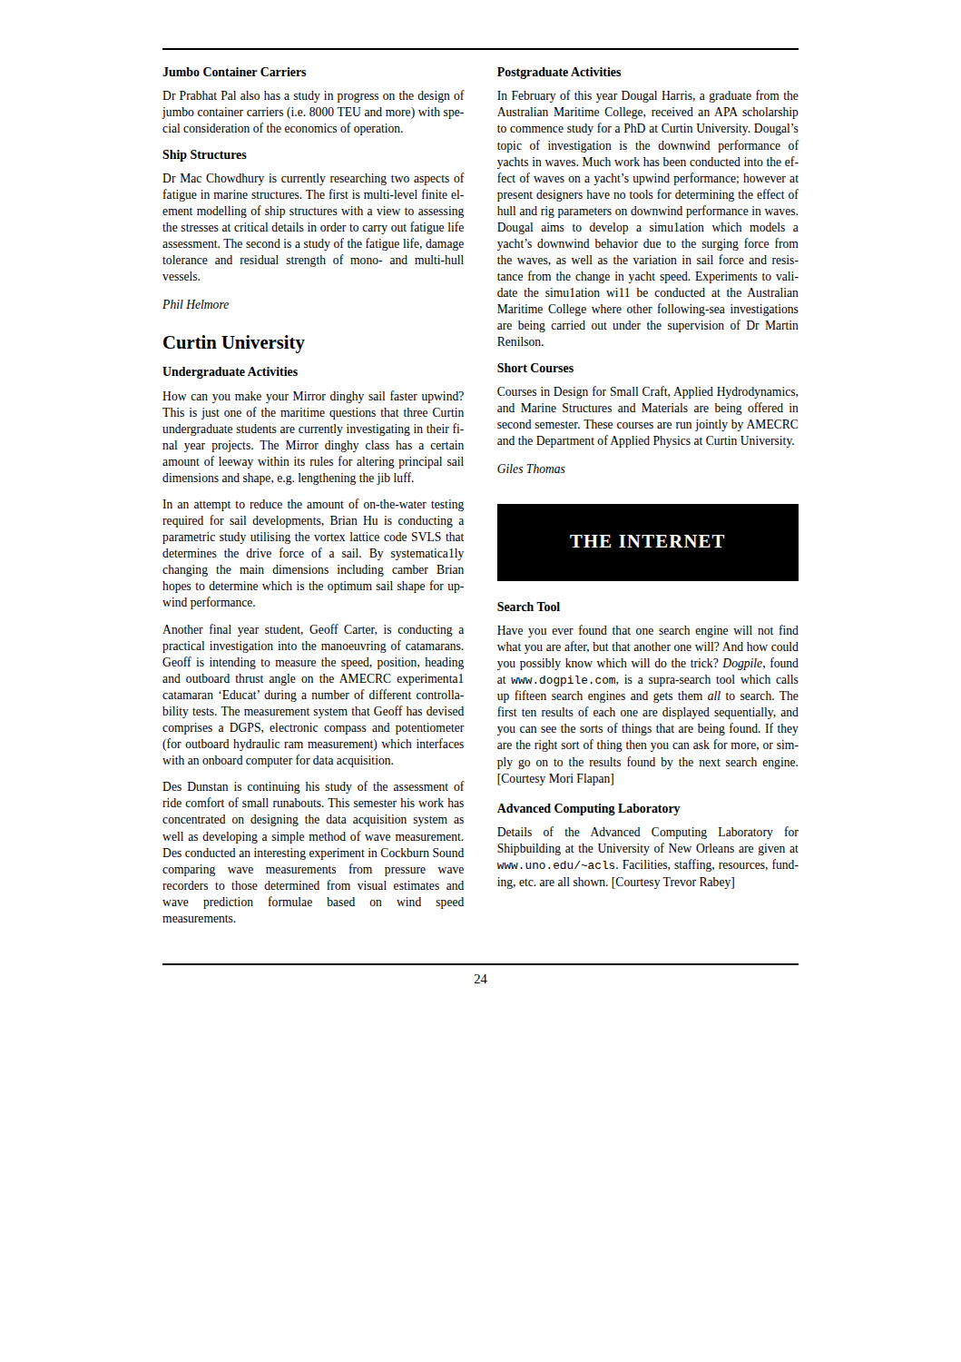Jumbo Container Carriers
Dr Prabhat Pal also has a study in progress on the design of jumbo container carriers (i.e. 8000 TEU and more) with special consideration of the economics of operation.
Ship Structures
Dr Mac Chowdhury is currently researching two aspects of fatigue in marine structures. The first is multi-level finite element modelling of ship structures with a view to assessing the stresses at critical details in order to carry out fatigue life assessment. The second is a study of the fatigue life, damage tolerance and residual strength of mono- and multi-hull vessels.
Phil Helmore
Curtin University
Undergraduate Activities
How can you make your Mirror dinghy sail faster upwind? This is just one of the maritime questions that three Curtin undergraduate students are currently investigating in their final year projects. The Mirror dinghy class has a certain amount of leeway within its rules for altering principal sail dimensions and shape, e.g. lengthening the jib luff.
In an attempt to reduce the amount of on-the-water testing required for sail developments, Brian Hu is conducting a parametric study utilising the vortex lattice code SVLS that determines the drive force of a sail. By systematica1ly changing the main dimensions including camber Brian hopes to determine which is the optimum sail shape for upwind performance.
Another final year student, Geoff Carter, is conducting a practical investigation into the manoeuvring of catamarans. Geoff is intending to measure the speed, position, heading and outboard thrust angle on the AMECRC experimenta1 catamaran ‘Educat’ during a number of different controllability tests. The measurement system that Geoff has devised comprises a DGPS, electronic compass and potentiometer (for outboard hydraulic ram measurement) which interfaces with an onboard computer for data acquisition.
Des Dunstan is continuing his study of the assessment of ride comfort of small runabouts. This semester his work has concentrated on designing the data acquisition system as well as developing a simple method of wave measurement. Des conducted an interesting experiment in Cockburn Sound comparing wave measurements from pressure wave recorders to those determined from visual estimates and wave prediction formulae based on wind speed measurements.
Postgraduate Activities
In February of this year Dougal Harris, a graduate from the Australian Maritime College, received an APA scholarship to commence study for a PhD at Curtin University. Dougal’s topic of investigation is the downwind performance of yachts in waves. Much work has been conducted into the effect of waves on a yacht’s upwind performance; however at present designers have no tools for determining the effect of hull and rig parameters on downwind performance in waves. Dougal aims to develop a simu1ation which models a yacht’s downwind behavior due to the surging force from the waves, as well as the variation in sail force and resistance from the change in yacht speed. Experiments to validate the simu1ation wi11 be conducted at the Australian Maritime College where other following-sea investigations are being carried out under the supervision of Dr Martin Renilson.
Short Courses
Courses in Design for Small Craft, Applied Hydrodynamics, and Marine Structures and Materials are being offered in second semester. These courses are run jointly by AMECRC and the Department of Applied Physics at Curtin University.
Giles Thomas
THE INTERNET
Search Tool
Have you ever found that one search engine will not find what you are after, but that another one will? And how could you possibly know which will do the trick? Dogpile, found at www.dogpile.com, is a supra-search tool which calls up fifteen search engines and gets them all to search. The first ten results of each one are displayed sequentially, and you can see the sorts of things that are being found. If they are the right sort of thing then you can ask for more, or simply go on to the results found by the next search engine. [Courtesy Mori Flapan]
Advanced Computing Laboratory
Details of the Advanced Computing Laboratory for Shipbuilding at the University of New Orleans are given at www.uno.edu/~acls. Facilities, staffing, resources, funding, etc. are all shown. [Courtesy Trevor Rabey]
24